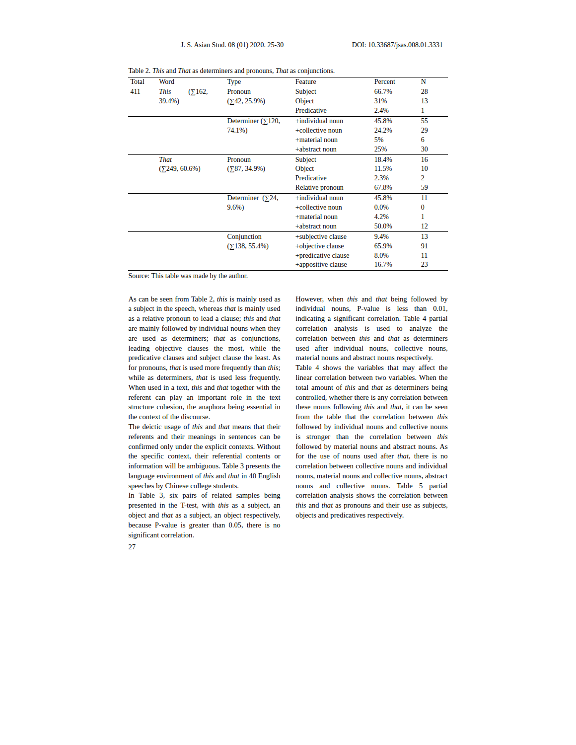J. S. Asian Stud. 08 (01) 2020. 25-30 DOI: 10.33687/jsas.008.01.3331
Table 2. This and That as determiners and pronouns, That as conjunctions.
| Total | Word | Type | Feature | Percent | N |
| 411 | This (∑162, 39.4%) | Pronoun (∑42, 25.9%) | Subject Object Predicative | 66.7% 31% 2.4% | 28 13 1 |
| | | Determiner (∑120, 74.1%) | +individual noun +collective noun +material noun +abstract noun | 45.8% 24.2% 5% 25% | 55 29 6 30 |
| | That (∑249, 60.6%) | Pronoun (∑87, 34.9%) | Subject Object Predicative Relative pronoun | 18.4% 11.5% 2.3% 67.8% | 16 10 2 59 |
| | | Determiner (∑24, 9.6%) | +individual noun +collective noun +material noun +abstract noun | 45.8% 0.0% 4.2% 50.0% | 11 0 1 12 |
| | | Conjunction (∑138, 55.4%) | +subjective clause +objective clause +predicative clause +appositive clause | 9.4% 65.9% 8.0% 16.7% | 13 91 11 23 |
Source: This table was made by the author.
As can be seen from Table 2, this is mainly used as a subject in the speech, whereas that is mainly used as a relative pronoun to lead a clause; this and that are mainly followed by individual nouns when they are used as determiners; that as conjunctions, leading objective clauses the most, while the predicative clauses and subject clause the least. As for pronouns, that is used more frequently than this; while as determiners, that is used less frequently. When used in a text, this and that together with the referent can play an important role in the text structure cohesion, the anaphora being essential in the context of the discourse.
The deictic usage of this and that means that their referents and their meanings in sentences can be confirmed only under the explicit contexts. Without the specific context, their referential contents or information will be ambiguous. Table 3 presents the language environment of this and that in 40 English speeches by Chinese college students.
In Table 3, six pairs of related samples being presented in the T-test, with this as a subject, an object and that as a subject, an object respectively, because P-value is greater than 0.05, there is no significant correlation.
However, when this and that being followed by individual nouns, P-value is less than 0.01, indicating a significant correlation. Table 4 partial correlation analysis is used to analyze the correlation between this and that as determiners used after individual nouns, collective nouns, material nouns and abstract nouns respectively.
Table 4 shows the variables that may affect the linear correlation between two variables. When the total amount of this and that as determiners being controlled, whether there is any correlation between these nouns following this and that, it can be seen from the table that the correlation between this followed by individual nouns and collective nouns is stronger than the correlation between this followed by material nouns and abstract nouns. As for the use of nouns used after that, there is no correlation between collective nouns and individual nouns, material nouns and collective nouns, abstract nouns and collective nouns. Table 5 partial correlation analysis shows the correlation between this and that as pronouns and their use as subjects, objects and predicatives respectively.
27